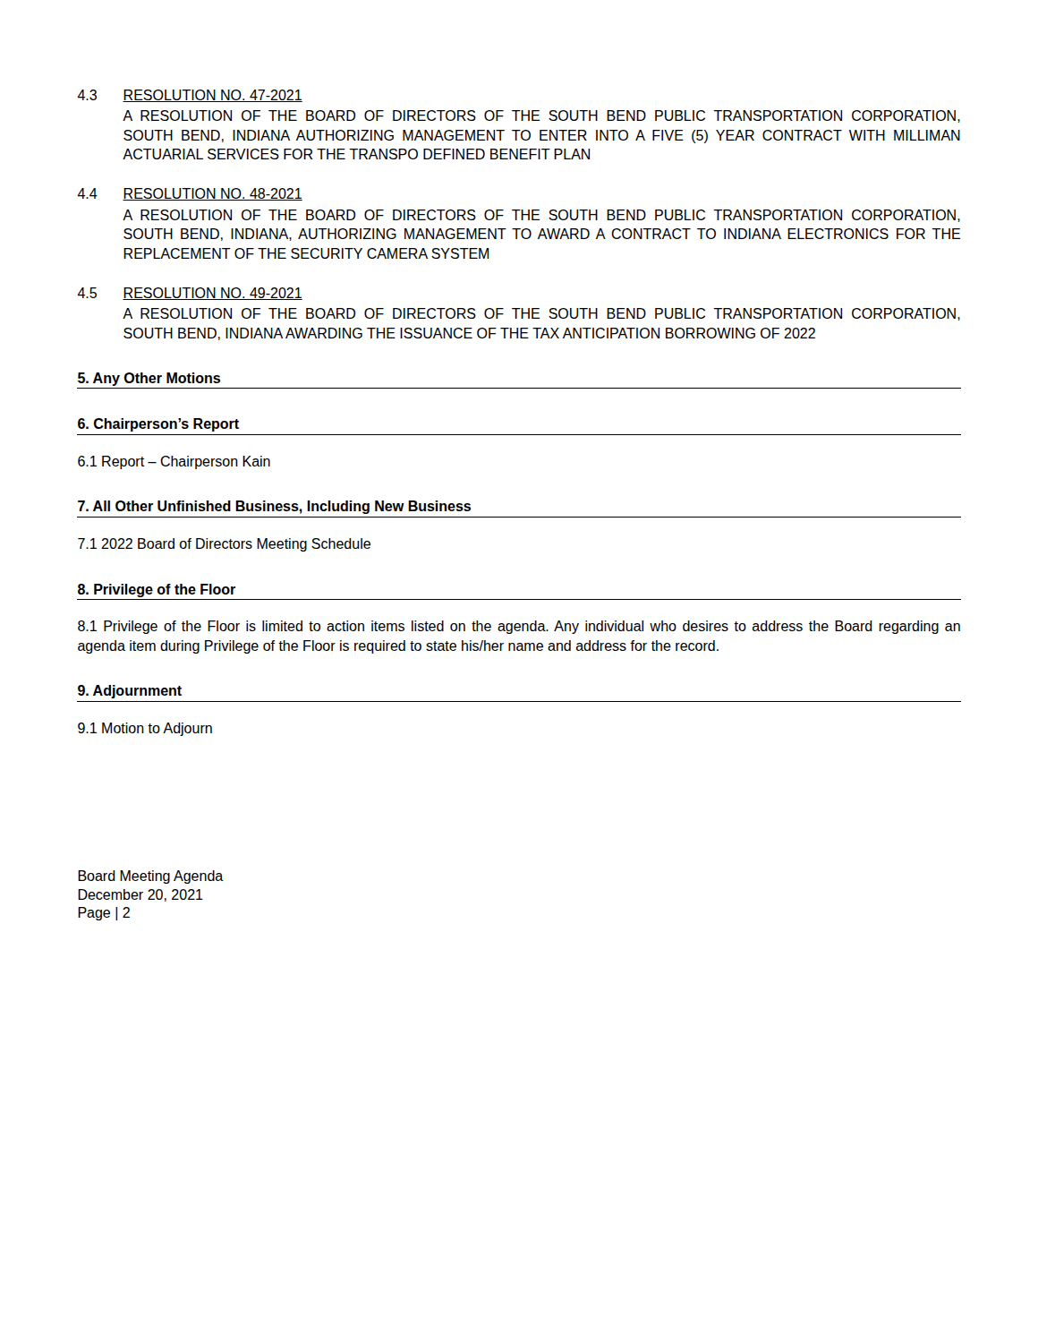4.3
RESOLUTION NO. 47-2021
A RESOLUTION OF THE BOARD OF DIRECTORS OF THE SOUTH BEND PUBLIC TRANSPORTATION CORPORATION, SOUTH BEND, INDIANA AUTHORIZING MANAGEMENT TO ENTER INTO A FIVE (5) YEAR CONTRACT WITH MILLIMAN ACTUARIAL SERVICES FOR THE TRANSPO DEFINED BENEFIT PLAN
4.4
RESOLUTION NO. 48-2021
A RESOLUTION OF THE BOARD OF DIRECTORS OF THE SOUTH BEND PUBLIC TRANSPORTATION CORPORATION, SOUTH BEND, INDIANA, AUTHORIZING MANAGEMENT TO AWARD A CONTRACT TO INDIANA ELECTRONICS FOR THE REPLACEMENT OF THE SECURITY CAMERA SYSTEM
4.5
RESOLUTION NO. 49-2021
A RESOLUTION OF THE BOARD OF DIRECTORS OF THE SOUTH BEND PUBLIC TRANSPORTATION CORPORATION, SOUTH BEND, INDIANA AWARDING THE ISSUANCE OF THE TAX ANTICIPATION BORROWING OF 2022
5. Any Other Motions
6. Chairperson’s Report
6.1 Report – Chairperson Kain
7. All Other Unfinished Business, Including New Business
7.1 2022 Board of Directors Meeting Schedule
8. Privilege of the Floor
8.1 Privilege of the Floor is limited to action items listed on the agenda. Any individual who desires to address the Board regarding an agenda item during Privilege of the Floor is required to state his/her name and address for the record.
9. Adjournment
9.1 Motion to Adjourn
Board Meeting Agenda
December 20, 2021
Page | 2